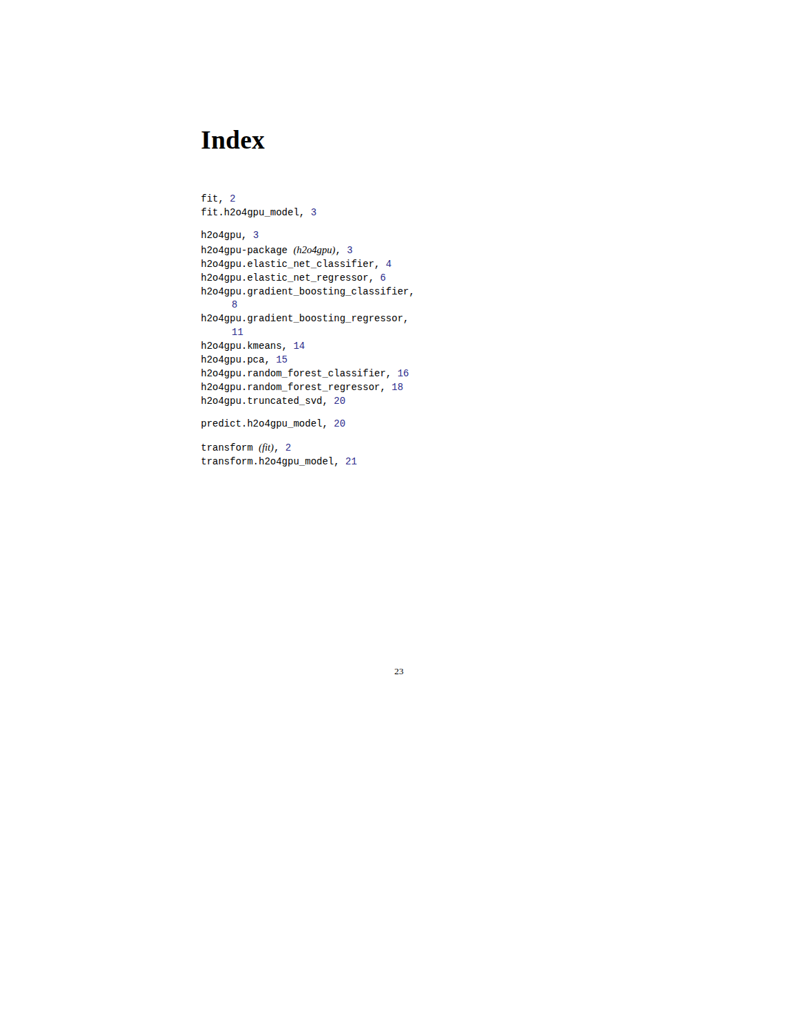Index
fit, 2
fit.h2o4gpu_model, 3
h2o4gpu, 3
h2o4gpu-package (h2o4gpu), 3
h2o4gpu.elastic_net_classifier, 4
h2o4gpu.elastic_net_regressor, 6
h2o4gpu.gradient_boosting_classifier,
8
h2o4gpu.gradient_boosting_regressor,
11
h2o4gpu.kmeans, 14
h2o4gpu.pca, 15
h2o4gpu.random_forest_classifier, 16
h2o4gpu.random_forest_regressor, 18
h2o4gpu.truncated_svd, 20
predict.h2o4gpu_model, 20
transform (fit), 2
transform.h2o4gpu_model, 21
23